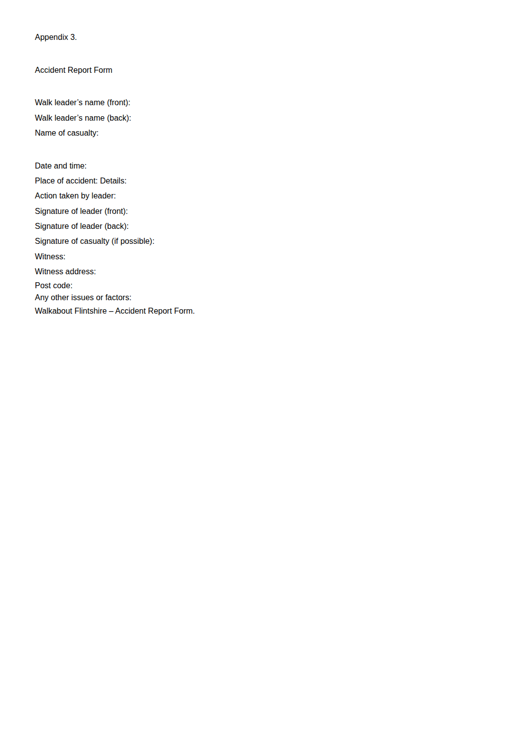Appendix 3.
Accident Report Form
Walk leader’s name (front):
Walk leader’s name (back):
Name of casualty:
Date and time:
Place of accident: Details:
Action taken by leader:
Signature of leader (front):
Signature of leader (back):
Signature of casualty (if possible):
Witness:
Witness address:
Post code:
Any other issues or factors:
Walkabout Flintshire – Accident Report Form.